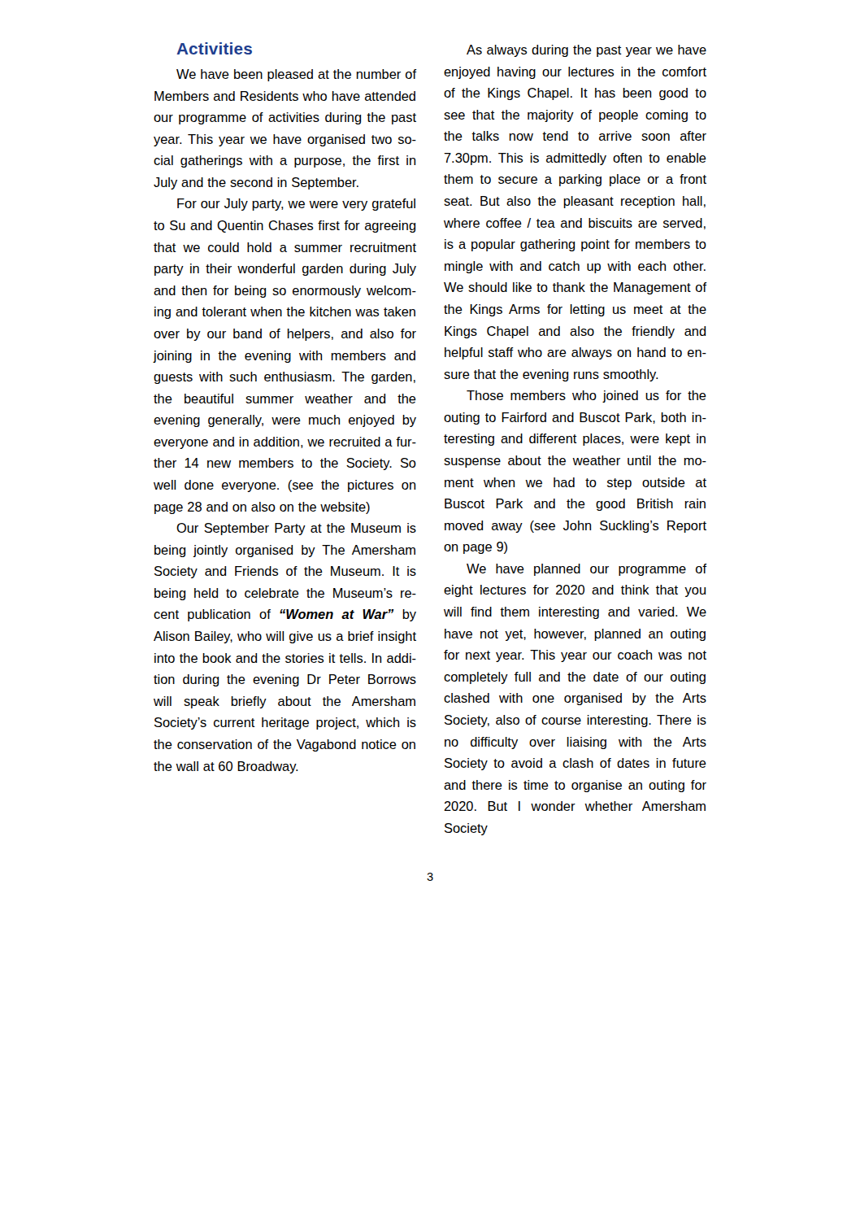Activities
We have been pleased at the number of Members and Residents who have attended our programme of activities during the past year. This year we have organised two social gatherings with a purpose, the first in July and the second in September.
For our July party, we were very grateful to Su and Quentin Chases first for agreeing that we could hold a summer recruitment party in their wonderful garden during July and then for being so enormously welcoming and tolerant when the kitchen was taken over by our band of helpers, and also for joining in the evening with members and guests with such enthusiasm. The garden, the beautiful summer weather and the evening generally, were much enjoyed by everyone and in addition, we recruited a further 14 new members to the Society. So well done everyone. (see the pictures on page 28 and on also on the website)
Our September Party at the Museum is being jointly organised by The Amersham Society and Friends of the Museum. It is being held to celebrate the Museum’s recent publication of “Women at War” by Alison Bailey, who will give us a brief insight into the book and the stories it tells. In addition during the evening Dr Peter Borrows will speak briefly about the Amersham Society’s current heritage project, which is the conservation of the Vagabond notice on the wall at 60 Broadway.
As always during the past year we have enjoyed having our lectures in the comfort of the Kings Chapel. It has been good to see that the majority of people coming to the talks now tend to arrive soon after 7.30pm. This is admittedly often to enable them to secure a parking place or a front seat. But also the pleasant reception hall, where coffee / tea and biscuits are served, is a popular gathering point for members to mingle with and catch up with each other. We should like to thank the Management of the Kings Arms for letting us meet at the Kings Chapel and also the friendly and helpful staff who are always on hand to ensure that the evening runs smoothly.
Those members who joined us for the outing to Fairford and Buscot Park, both interesting and different places, were kept in suspense about the weather until the moment when we had to step outside at Buscot Park and the good British rain moved away (see John Suckling’s Report on page 9)
We have planned our programme of eight lectures for 2020 and think that you will find them interesting and varied. We have not yet, however, planned an outing for next year. This year our coach was not completely full and the date of our outing clashed with one organised by the Arts Society, also of course interesting. There is no difficulty over liaising with the Arts Society to avoid a clash of dates in future and there is time to organise an outing for 2020. But I wonder whether Amersham Society
3